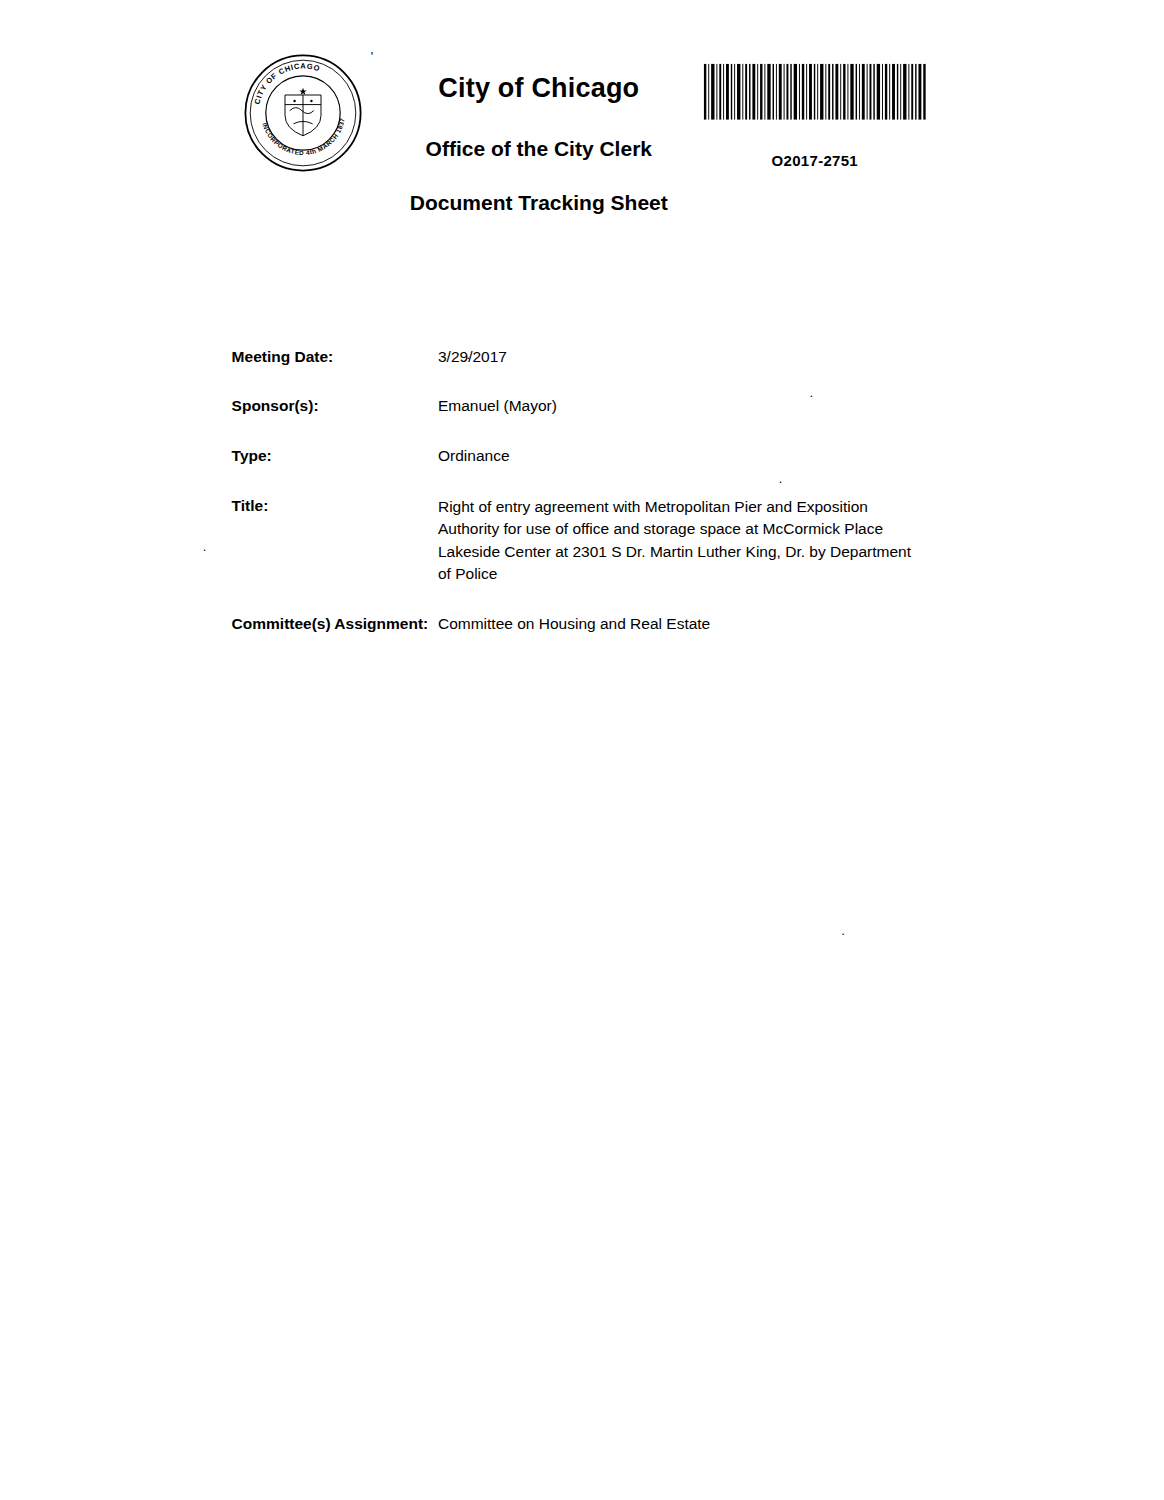CITY OF CHICAGO INCORPORATED 4th MARCH 1837
City of Chicago
Office of the City Clerk
Document Tracking Sheet
O2017-2751
Meeting Date:
3/29/2017
Sponsor(s):
Emanuel (Mayor)
Type:
Ordinance
Title:
Right of entry agreement with Metropolitan Pier and Exposition Authority for use of office and storage space at McCormick Place Lakeside Center at 2301 S Dr. Martin Luther King, Dr. by Department of Police
Committee(s) Assignment:
Committee on Housing and Real Estate
' . . . . .